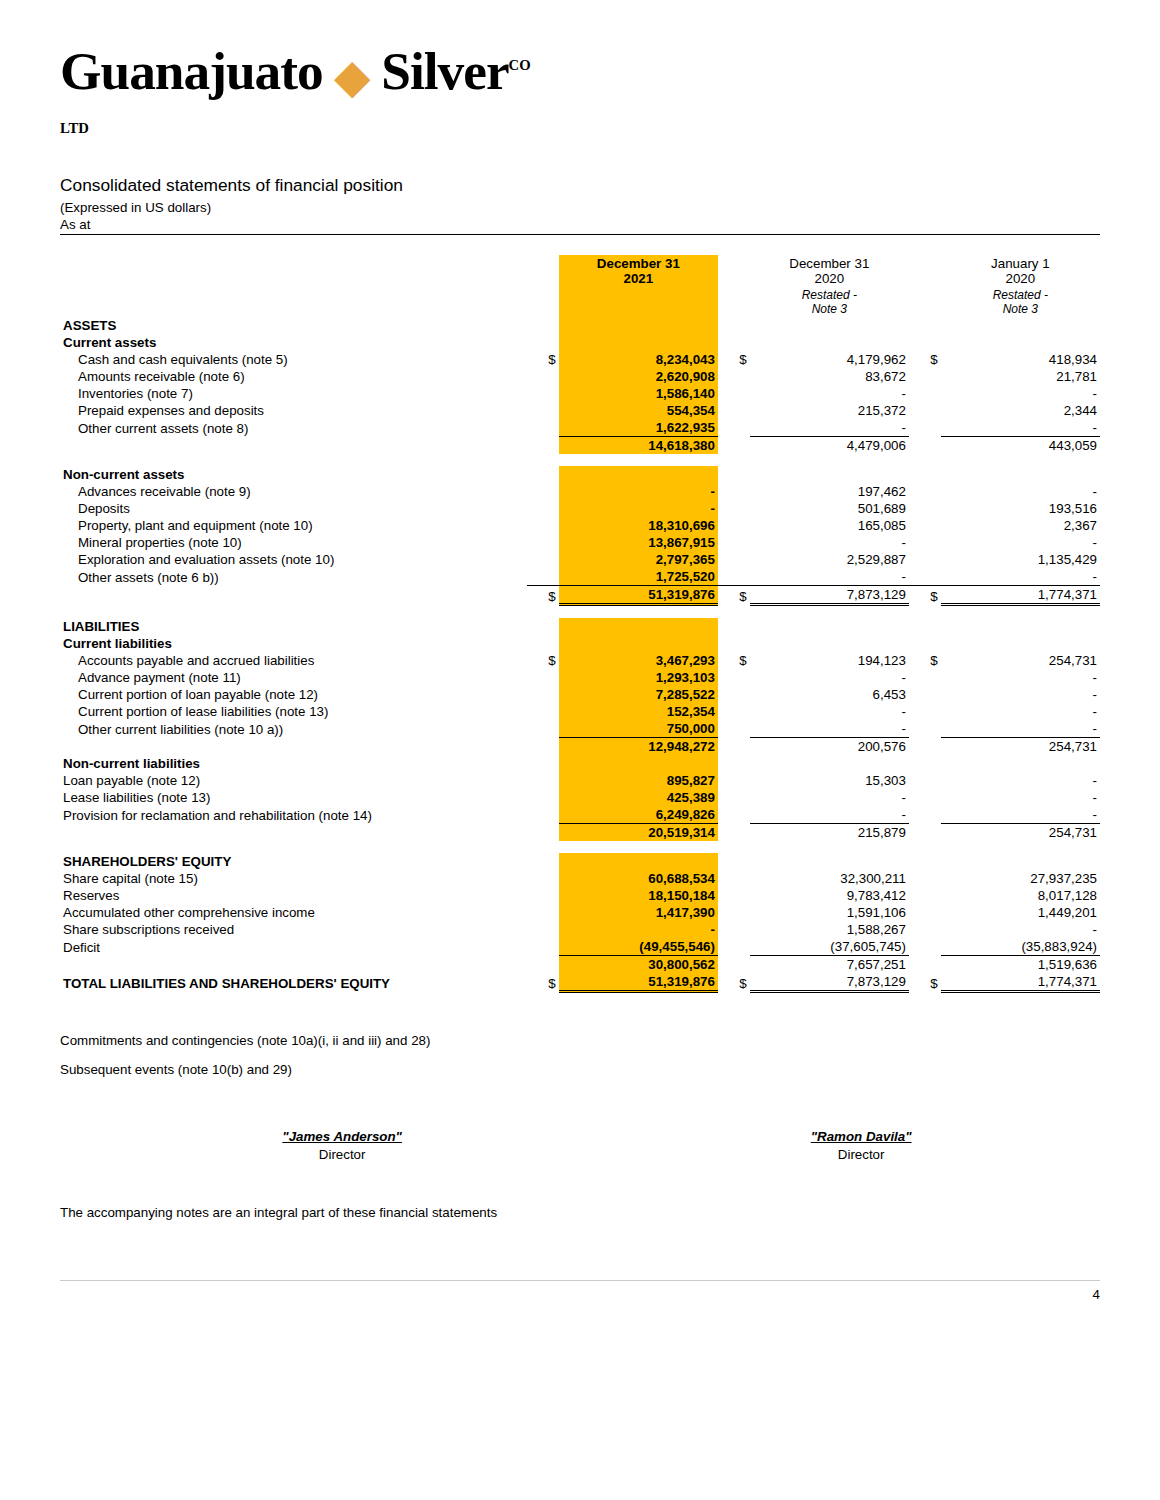Guanajuato ◆ SilverCO
LTD
Consolidated statements of financial position
(Expressed in US dollars)
As at
| | | December 31 2021 | | December 31 2020 | | January 1 2020 |
| | | | | Restated - Note 3 | | Restated - Note 3 |
| ASSETS | | | | | | |
| Current assets | | | | | | |
| Cash and cash equivalents (note 5) | $ | 8,234,043 | $ | 4,179,962 | $ | 418,934 |
| Amounts receivable (note 6) | | 2,620,908 | | 83,672 | | 21,781 |
| Inventories (note 7) | | 1,586,140 | | - | | - |
| Prepaid expenses and deposits | | 554,354 | | 215,372 | | 2,344 |
| Other current assets (note 8) | | 1,622,935 | | - | | - |
| | | 14,618,380 | | 4,479,006 | | 443,059 |
| Non-current assets | | | | | | |
| Advances receivable (note 9) | | - | | 197,462 | | - |
| Deposits | | - | | 501,689 | | 193,516 |
| Property, plant and equipment (note 10) | | 18,310,696 | | 165,085 | | 2,367 |
| Mineral properties (note 10) | | 13,867,915 | | - | | - |
| Exploration and evaluation assets (note 10) | | 2,797,365 | | 2,529,887 | | 1,135,429 |
| Other assets (note 6 b)) | | 1,725,520 | | - | | - |
| | $ | 51,319,876 | $ | 7,873,129 | $ | 1,774,371 |
| LIABILITIES | | | | | | |
| Current liabilities | | | | | | |
| Accounts payable and accrued liabilities | $ | 3,467,293 | $ | 194,123 | $ | 254,731 |
| Advance payment (note 11) | | 1,293,103 | | - | | - |
| Current portion of loan payable (note 12) | | 7,285,522 | | 6,453 | | - |
| Current portion of lease liabilities (note 13) | | 152,354 | | - | | - |
| Other current liabilities (note 10 a)) | | 750,000 | | - | | - |
| | | 12,948,272 | | 200,576 | | 254,731 |
| Non-current liabilities | | | | | | |
| Loan payable (note 12) | | 895,827 | | 15,303 | | - |
| Lease liabilities (note 13) | | 425,389 | | - | | - |
| Provision for reclamation and rehabilitation (note 14) | | 6,249,826 | | - | | - |
| | | 20,519,314 | | 215,879 | | 254,731 |
| SHAREHOLDERS' EQUITY | | | | | | |
| Share capital (note 15) | | 60,688,534 | | 32,300,211 | | 27,937,235 |
| Reserves | | 18,150,184 | | 9,783,412 | | 8,017,128 |
| Accumulated other comprehensive income | | 1,417,390 | | 1,591,106 | | 1,449,201 |
| Share subscriptions received | | - | | 1,588,267 | | - |
| Deficit | | (49,455,546) | | (37,605,745) | | (35,883,924) |
| | | 30,800,562 | | 7,657,251 | | 1,519,636 |
| TOTAL LIABILITIES AND SHAREHOLDERS' EQUITY | $ | 51,319,876 | $ | 7,873,129 | $ | 1,774,371 |
Commitments and contingencies (note 10a)(i, ii and iii) and 28)
Subsequent events (note 10(b) and 29)
| "James Anderson" | "Ramon Davila" |
| Director | Director |
The accompanying notes are an integral part of these financial statements
4